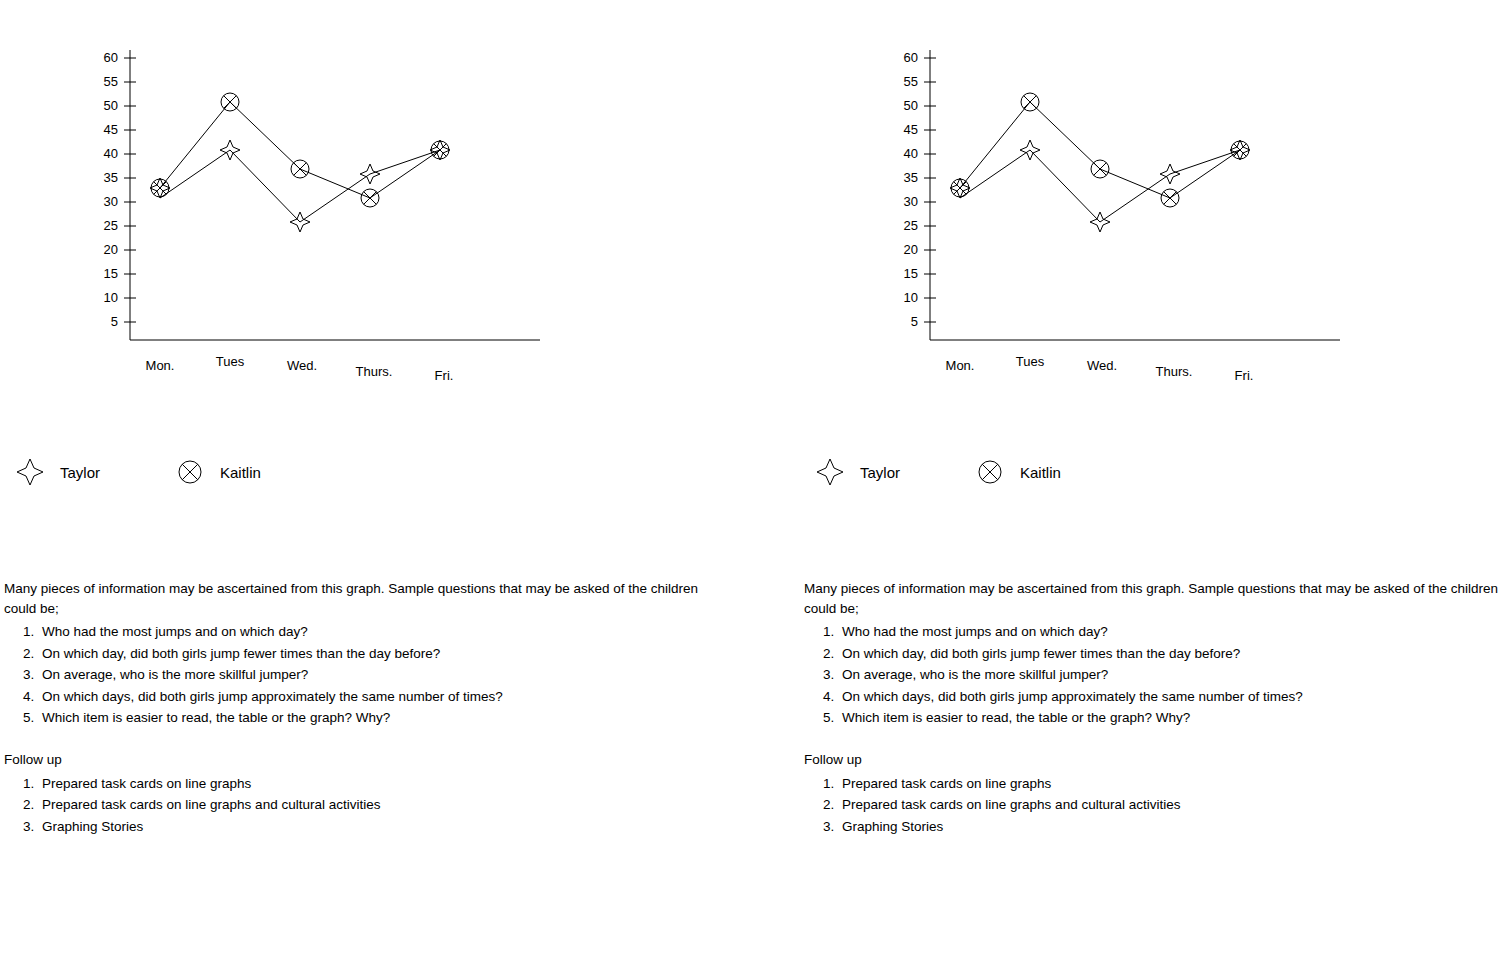60 55 50 45 40 35 30 25 20 15 10 5 Mon. Tues Wed. Thurs. Fri.
Taylor Kaitlin
Many pieces of information may be ascertained from this graph. Sample questions that may be asked of the children could be;
Who had the most jumps and on which day?
On which day, did both girls jump fewer times than the day before?
On average, who is the more skillful jumper?
On which days, did both girls jump approximately the same number of times?
Which item is easier to read, the table or the graph? Why?
Follow up
Prepared task cards on line graphs
Prepared task cards on line graphs and cultural activities
Graphing Stories
60 55 50 45 40 35 30 25 20 15 10 5 Mon. Tues Wed. Thurs. Fri.
Taylor Kaitlin
Many pieces of information may be ascertained from this graph. Sample questions that may be asked of the children could be;
Who had the most jumps and on which day?
On which day, did both girls jump fewer times than the day before?
On average, who is the more skillful jumper?
On which days, did both girls jump approximately the same number of times?
Which item is easier to read, the table or the graph? Why?
Follow up
Prepared task cards on line graphs
Prepared task cards on line graphs and cultural activities
Graphing Stories